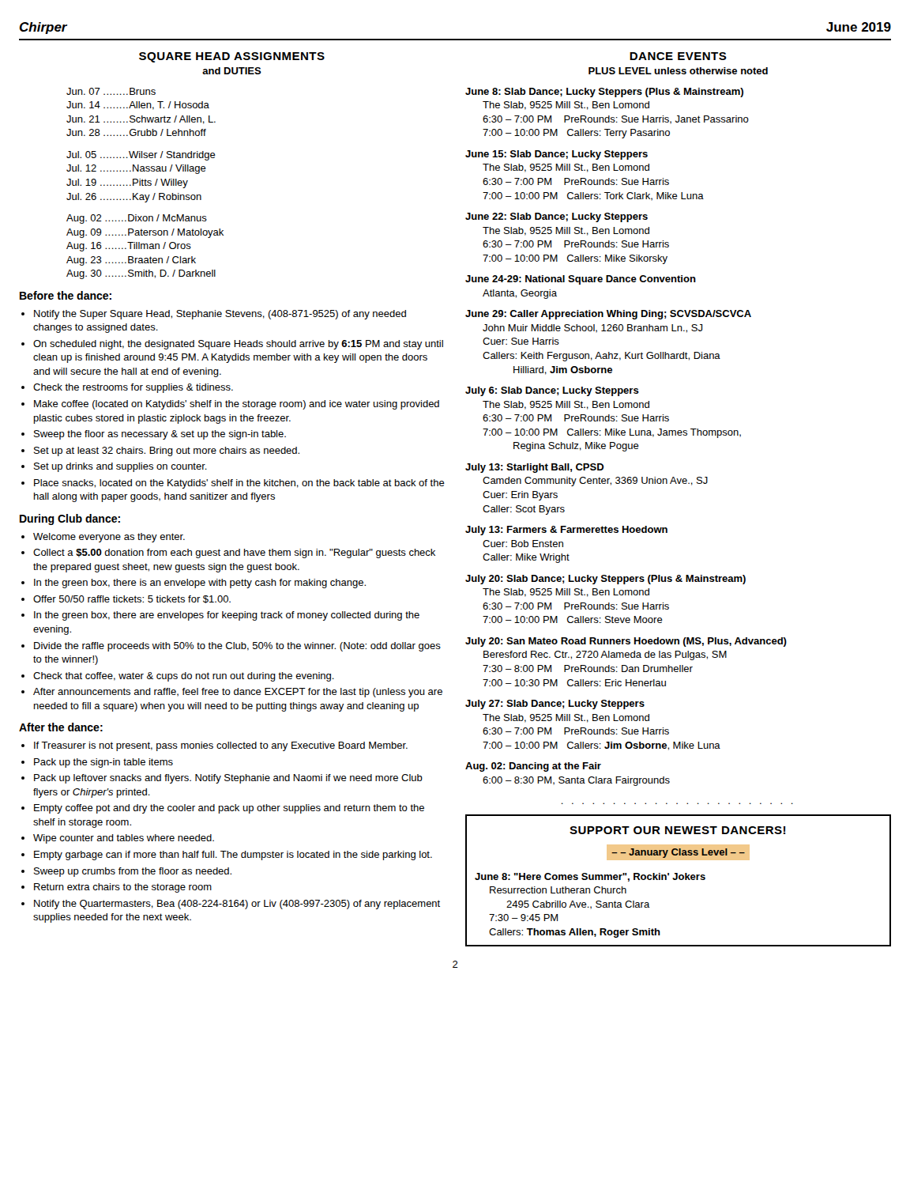Chirper
June 2019
SQUARE HEAD ASSIGNMENTS
and DUTIES
Jun. 07 ........ Bruns
Jun. 14 ........ Allen, T. / Hosoda
Jun. 21 ........ Schwartz / Allen, L.
Jun. 28 ........ Grubb / Lehnhoff
Jul. 05 ......... Wilser / Standridge
Jul. 12 .......... Nassau / Village
Jul. 19 .......... Pitts / Willey
Jul. 26 .......... Kay / Robinson
Aug. 02 ....... Dixon / McManus
Aug. 09 ....... Paterson / Matoloyak
Aug. 16 ....... Tillman / Oros
Aug. 23 ....... Braaten / Clark
Aug. 30 ....... Smith, D. / Darknell
Before the dance:
Notify the Super Square Head, Stephanie Stevens, (408-871-9525) of any needed changes to assigned dates.
On scheduled night, the designated Square Heads should arrive by 6:15 PM and stay until clean up is finished around 9:45 PM. A Katydids member with a key will open the doors and will secure the hall at end of evening.
Check the restrooms for supplies & tidiness.
Make coffee (located on Katydids' shelf in the storage room) and ice water using provided plastic cubes stored in plastic ziplock bags in the freezer.
Sweep the floor as necessary & set up the sign-in table.
Set up at least 32 chairs. Bring out more chairs as needed.
Set up drinks and supplies on counter.
Place snacks, located on the Katydids' shelf in the kitchen, on the back table at back of the hall along with paper goods, hand sanitizer and flyers
During Club dance:
Welcome everyone as they enter.
Collect a $5.00 donation from each guest and have them sign in. "Regular" guests check the prepared guest sheet, new guests sign the guest book.
In the green box, there is an envelope with petty cash for making change.
Offer 50/50 raffle tickets: 5 tickets for $1.00.
In the green box, there are envelopes for keeping track of money collected during the evening.
Divide the raffle proceeds with 50% to the Club, 50% to the winner. (Note: odd dollar goes to the winner!)
Check that coffee, water & cups do not run out during the evening.
After announcements and raffle, feel free to dance EXCEPT for the last tip (unless you are needed to fill a square) when you will need to be putting things away and cleaning up
After the dance:
If Treasurer is not present, pass monies collected to any Executive Board Member.
Pack up the sign-in table items
Pack up leftover snacks and flyers. Notify Stephanie and Naomi if we need more Club flyers or Chirper's printed.
Empty coffee pot and dry the cooler and pack up other supplies and return them to the shelf in storage room.
Wipe counter and tables where needed.
Empty garbage can if more than half full. The dumpster is located in the side parking lot.
Sweep up crumbs from the floor as needed.
Return extra chairs to the storage room
Notify the Quartermasters, Bea (408-224-8164) or Liv (408-997-2305) of any replacement supplies needed for the next week.
DANCE EVENTS
PLUS LEVEL unless otherwise noted
June 8: Slab Dance; Lucky Steppers (Plus & Mainstream)
The Slab, 9525 Mill St., Ben Lomond
6:30 – 7:00 PM PreRounds: Sue Harris, Janet Passarino
7:00 – 10:00 PM Callers: Terry Pasarino
June 15: Slab Dance; Lucky Steppers
The Slab, 9525 Mill St., Ben Lomond
6:30 – 7:00 PM PreRounds: Sue Harris
7:00 – 10:00 PM Callers: Tork Clark, Mike Luna
June 22: Slab Dance; Lucky Steppers
The Slab, 9525 Mill St., Ben Lomond
6:30 – 7:00 PM PreRounds: Sue Harris
7:00 – 10:00 PM Callers: Mike Sikorsky
June 24-29: National Square Dance Convention
Atlanta, Georgia
June 29: Caller Appreciation Whing Ding; SCVSDA/SCVCA
John Muir Middle School, 1260 Branham Ln., SJ
Cuer: Sue Harris
Callers: Keith Ferguson, Aahz, Kurt Gollhardt, Diana
Hilliard, Jim Osborne
July 6: Slab Dance; Lucky Steppers
The Slab, 9525 Mill St., Ben Lomond
6:30 – 7:00 PM PreRounds: Sue Harris
7:00 – 10:00 PM Callers: Mike Luna, James Thompson,
Regina Schulz, Mike Pogue
July 13: Starlight Ball, CPSD
Camden Community Center, 3369 Union Ave., SJ
Cuer: Erin Byars
Caller: Scot Byars
July 13: Farmers & Farmerettes Hoedown
Cuer: Bob Ensten
Caller: Mike Wright
July 20: Slab Dance; Lucky Steppers (Plus & Mainstream)
The Slab, 9525 Mill St., Ben Lomond
6:30 – 7:00 PM PreRounds: Sue Harris
7:00 – 10:00 PM Callers: Steve Moore
July 20: San Mateo Road Runners Hoedown (MS, Plus, Advanced)
Beresford Rec. Ctr., 2720 Alameda de las Pulgas, SM
7:30 – 8:00 PM PreRounds: Dan Drumheller
7:00 – 10:30 PM Callers: Eric Henerlau
July 27: Slab Dance; Lucky Steppers
The Slab, 9525 Mill St., Ben Lomond
6:30 – 7:00 PM PreRounds: Sue Harris
7:00 – 10:00 PM Callers: Jim Osborne, Mike Luna
Aug. 02: Dancing at the Fair
6:00 – 8:30 PM, Santa Clara Fairgrounds
. . . . . . . . . . . . . . . . . . . . . . .
SUPPORT OUR NEWEST DANCERS!
– – January Class Level – –
June 8: "Here Comes Summer", Rockin' Jokers
Resurrection Lutheran Church
2495 Cabrillo Ave., Santa Clara
7:30 – 9:45 PM
Callers: Thomas Allen, Roger Smith
2